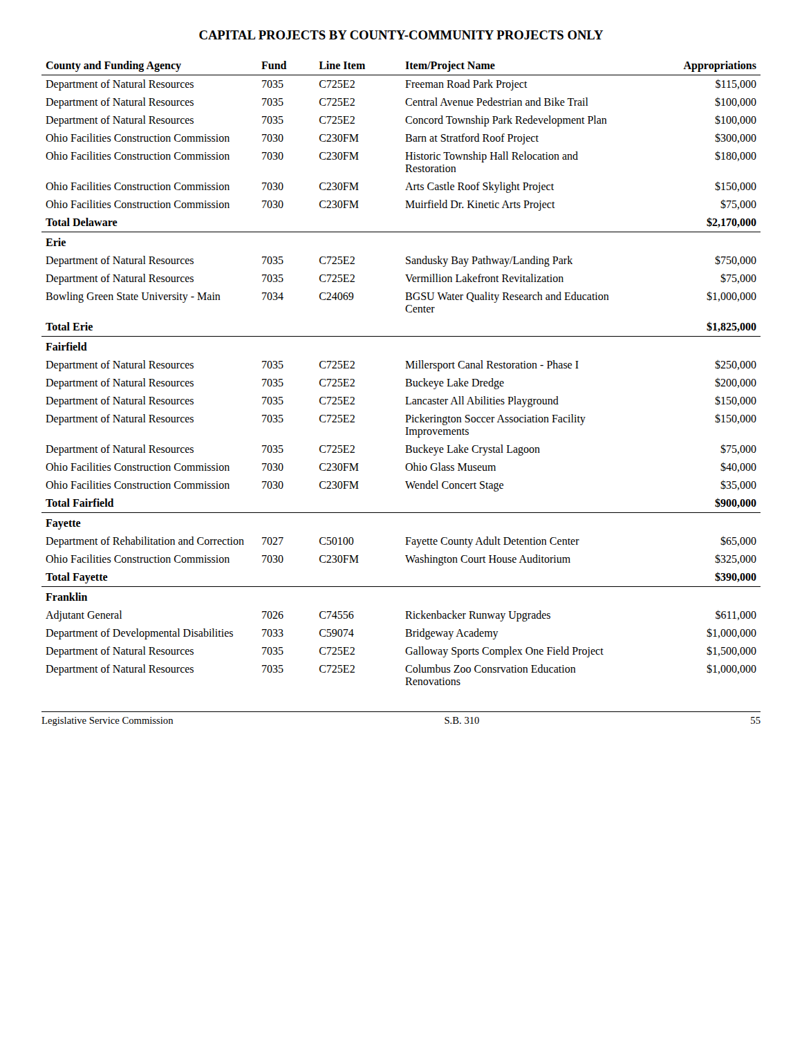CAPITAL PROJECTS BY COUNTY-COMMUNITY PROJECTS ONLY
| County and Funding Agency | Fund | Line Item | Item/Project Name | Appropriations |
| --- | --- | --- | --- | --- |
| Department of Natural Resources | 7035 | C725E2 | Freeman Road Park Project | $115,000 |
| Department of Natural Resources | 7035 | C725E2 | Central Avenue Pedestrian and Bike Trail | $100,000 |
| Department of Natural Resources | 7035 | C725E2 | Concord Township Park Redevelopment Plan | $100,000 |
| Ohio Facilities Construction Commission | 7030 | C230FM | Barn at Stratford Roof Project | $300,000 |
| Ohio Facilities Construction Commission | 7030 | C230FM | Historic Township Hall Relocation and Restoration | $180,000 |
| Ohio Facilities Construction Commission | 7030 | C230FM | Arts Castle Roof Skylight Project | $150,000 |
| Ohio Facilities Construction Commission | 7030 | C230FM | Muirfield Dr. Kinetic Arts Project | $75,000 |
| Total Delaware | | | | $2,170,000 |
| Erie | | | | |
| Department of Natural Resources | 7035 | C725E2 | Sandusky Bay Pathway/Landing Park | $750,000 |
| Department of Natural Resources | 7035 | C725E2 | Vermillion Lakefront Revitalization | $75,000 |
| Bowling Green State University - Main | 7034 | C24069 | BGSU Water Quality Research and Education Center | $1,000,000 |
| Total Erie | | | | $1,825,000 |
| Fairfield | | | | |
| Department of Natural Resources | 7035 | C725E2 | Millersport Canal Restoration - Phase I | $250,000 |
| Department of Natural Resources | 7035 | C725E2 | Buckeye Lake Dredge | $200,000 |
| Department of Natural Resources | 7035 | C725E2 | Lancaster All Abilities Playground | $150,000 |
| Department of Natural Resources | 7035 | C725E2 | Pickerington Soccer Association Facility Improvements | $150,000 |
| Department of Natural Resources | 7035 | C725E2 | Buckeye Lake Crystal Lagoon | $75,000 |
| Ohio Facilities Construction Commission | 7030 | C230FM | Ohio Glass Museum | $40,000 |
| Ohio Facilities Construction Commission | 7030 | C230FM | Wendel Concert Stage | $35,000 |
| Total Fairfield | | | | $900,000 |
| Fayette | | | | |
| Department of Rehabilitation and Correction | 7027 | C50100 | Fayette County Adult Detention Center | $65,000 |
| Ohio Facilities Construction Commission | 7030 | C230FM | Washington Court House Auditorium | $325,000 |
| Total Fayette | | | | $390,000 |
| Franklin | | | | |
| Adjutant General | 7026 | C74556 | Rickenbacker Runway Upgrades | $611,000 |
| Department of Developmental Disabilities | 7033 | C59074 | Bridgeway Academy | $1,000,000 |
| Department of Natural Resources | 7035 | C725E2 | Galloway Sports Complex One Field Project | $1,500,000 |
| Department of Natural Resources | 7035 | C725E2 | Columbus Zoo Consrvation Education Renovations | $1,000,000 |
Legislative Service Commission
S.B. 310
55